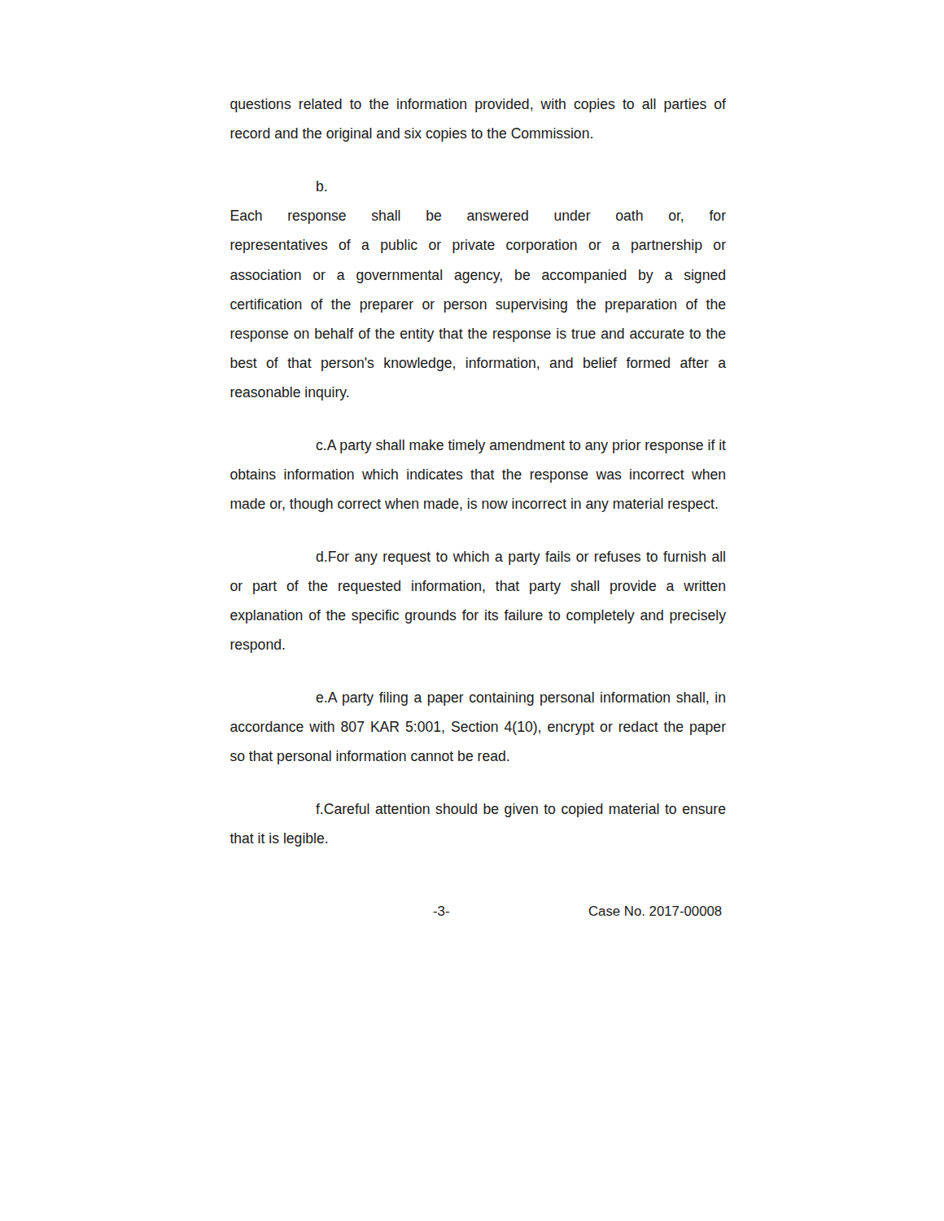questions related to the information provided, with copies to all parties of record and the original and six copies to the Commission.
b. Each response shall be answered under oath or, for representatives of a public or private corporation or a partnership or association or a governmental agency, be accompanied by a signed certification of the preparer or person supervising the preparation of the response on behalf of the entity that the response is true and accurate to the best of that person's knowledge, information, and belief formed after a reasonable inquiry.
c. A party shall make timely amendment to any prior response if it obtains information which indicates that the response was incorrect when made or, though correct when made, is now incorrect in any material respect.
d. For any request to which a party fails or refuses to furnish all or part of the requested information, that party shall provide a written explanation of the specific grounds for its failure to completely and precisely respond.
e. A party filing a paper containing personal information shall, in accordance with 807 KAR 5:001, Section 4(10), encrypt or redact the paper so that personal information cannot be read.
f. Careful attention should be given to copied material to ensure that it is legible.
-3-
Case No. 2017-00008